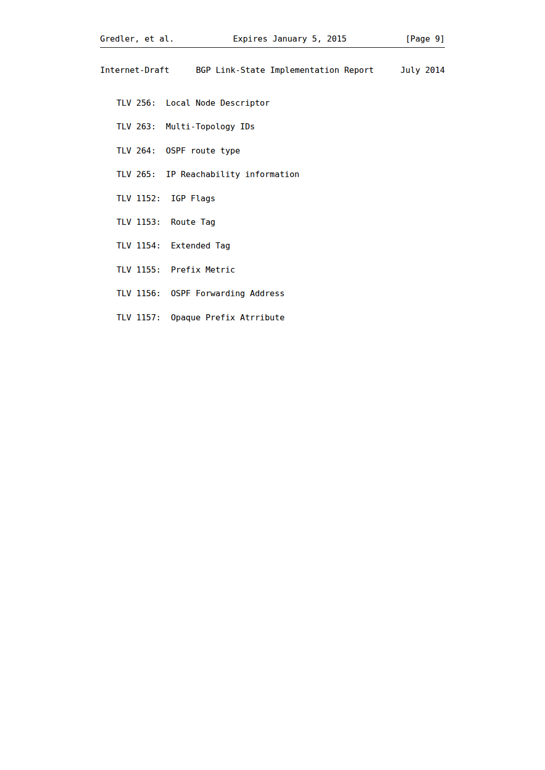Gredler, et al. Expires January 5, 2015 [Page 9]
Internet-Draft BGP Link-State Implementation Report July 2014
TLV 256: Local Node Descriptor
TLV 263: Multi-Topology IDs
TLV 264: OSPF route type
TLV 265: IP Reachability information
TLV 1152: IGP Flags
TLV 1153: Route Tag
TLV 1154: Extended Tag
TLV 1155: Prefix Metric
TLV 1156: OSPF Forwarding Address
TLV 1157: Opaque Prefix Atrribute